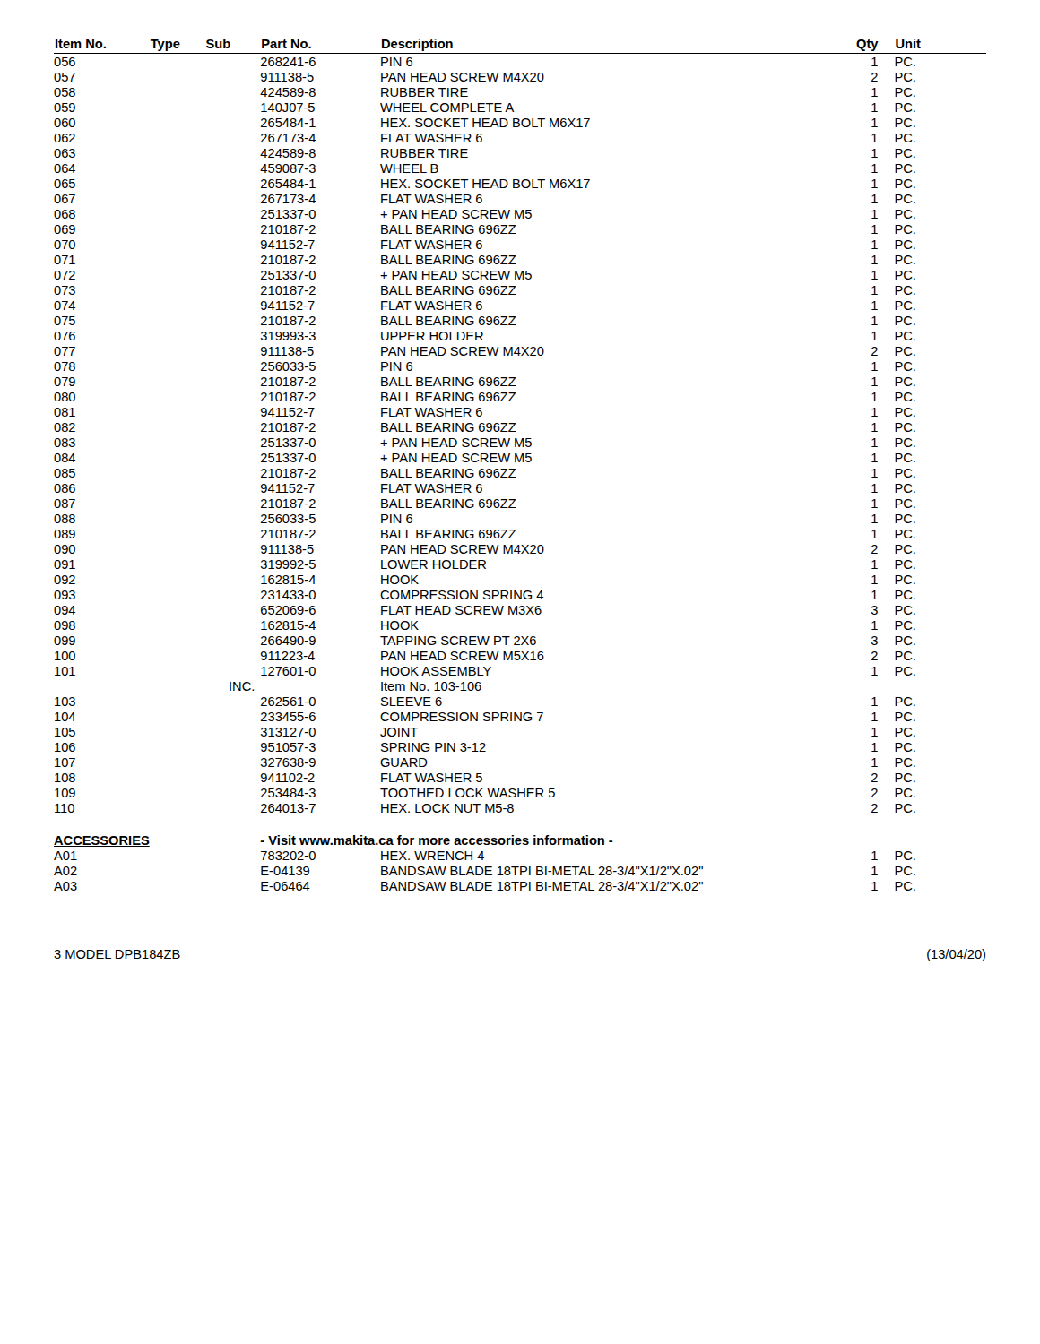| Item No. | Type | Sub | Part No. | Description | Qty | Unit |
| --- | --- | --- | --- | --- | --- | --- |
| 056 | | | 268241-6 | PIN 6 | 1 | PC. |
| 057 | | | 911138-5 | PAN HEAD SCREW M4X20 | 2 | PC. |
| 058 | | | 424589-8 | RUBBER TIRE | 1 | PC. |
| 059 | | | 140J07-5 | WHEEL COMPLETE A | 1 | PC. |
| 060 | | | 265484-1 | HEX. SOCKET HEAD BOLT M6X17 | 1 | PC. |
| 062 | | | 267173-4 | FLAT WASHER 6 | 1 | PC. |
| 063 | | | 424589-8 | RUBBER TIRE | 1 | PC. |
| 064 | | | 459087-3 | WHEEL B | 1 | PC. |
| 065 | | | 265484-1 | HEX. SOCKET HEAD BOLT M6X17 | 1 | PC. |
| 067 | | | 267173-4 | FLAT WASHER 6 | 1 | PC. |
| 068 | | | 251337-0 | + PAN HEAD SCREW M5 | 1 | PC. |
| 069 | | | 210187-2 | BALL BEARING 696ZZ | 1 | PC. |
| 070 | | | 941152-7 | FLAT WASHER 6 | 1 | PC. |
| 071 | | | 210187-2 | BALL BEARING 696ZZ | 1 | PC. |
| 072 | | | 251337-0 | + PAN HEAD SCREW M5 | 1 | PC. |
| 073 | | | 210187-2 | BALL BEARING 696ZZ | 1 | PC. |
| 074 | | | 941152-7 | FLAT WASHER 6 | 1 | PC. |
| 075 | | | 210187-2 | BALL BEARING 696ZZ | 1 | PC. |
| 076 | | | 319993-3 | UPPER HOLDER | 1 | PC. |
| 077 | | | 911138-5 | PAN HEAD SCREW M4X20 | 2 | PC. |
| 078 | | | 256033-5 | PIN 6 | 1 | PC. |
| 079 | | | 210187-2 | BALL BEARING 696ZZ | 1 | PC. |
| 080 | | | 210187-2 | BALL BEARING 696ZZ | 1 | PC. |
| 081 | | | 941152-7 | FLAT WASHER 6 | 1 | PC. |
| 082 | | | 210187-2 | BALL BEARING 696ZZ | 1 | PC. |
| 083 | | | 251337-0 | + PAN HEAD SCREW M5 | 1 | PC. |
| 084 | | | 251337-0 | + PAN HEAD SCREW M5 | 1 | PC. |
| 085 | | | 210187-2 | BALL BEARING 696ZZ | 1 | PC. |
| 086 | | | 941152-7 | FLAT WASHER 6 | 1 | PC. |
| 087 | | | 210187-2 | BALL BEARING 696ZZ | 1 | PC. |
| 088 | | | 256033-5 | PIN 6 | 1 | PC. |
| 089 | | | 210187-2 | BALL BEARING 696ZZ | 1 | PC. |
| 090 | | | 911138-5 | PAN HEAD SCREW M4X20 | 2 | PC. |
| 091 | | | 319992-5 | LOWER HOLDER | 1 | PC. |
| 092 | | | 162815-4 | HOOK | 1 | PC. |
| 093 | | | 231433-0 | COMPRESSION SPRING 4 | 1 | PC. |
| 094 | | | 652069-6 | FLAT HEAD SCREW M3X6 | 3 | PC. |
| 098 | | | 162815-4 | HOOK | 1 | PC. |
| 099 | | | 266490-9 | TAPPING SCREW PT 2X6 | 3 | PC. |
| 100 | | | 911223-4 | PAN HEAD SCREW M5X16 | 2 | PC. |
| 101 | | | 127601-0 | HOOK ASSEMBLY | 1 | PC. |
| | | INC. | | Item No. 103-106 | | |
| 103 | | | 262561-0 | SLEEVE 6 | 1 | PC. |
| 104 | | | 233455-6 | COMPRESSION SPRING 7 | 1 | PC. |
| 105 | | | 313127-0 | JOINT | 1 | PC. |
| 106 | | | 951057-3 | SPRING PIN 3-12 | 1 | PC. |
| 107 | | | 327638-9 | GUARD | 1 | PC. |
| 108 | | | 941102-2 | FLAT WASHER 5 | 2 | PC. |
| 109 | | | 253484-3 | TOOTHED LOCK WASHER 5 | 2 | PC. |
| 110 | | | 264013-7 | HEX. LOCK NUT M5-8 | 2 | PC. |
| ACCESSORIES | | | - Visit www.makita.ca for more accessories information - |
| A01 | | | 783202-0 | HEX. WRENCH 4 | 1 | PC. |
| A02 | | | E-04139 | BANDSAW BLADE 18TPI BI-METAL 28-3/4"X1/2"X.02" | 1 | PC. |
| A03 | | | E-06464 | BANDSAW BLADE 18TPI BI-METAL 28-3/4"X1/2"X.02" | 1 | PC. |
3 MODEL DPB184ZB (13/04/20)